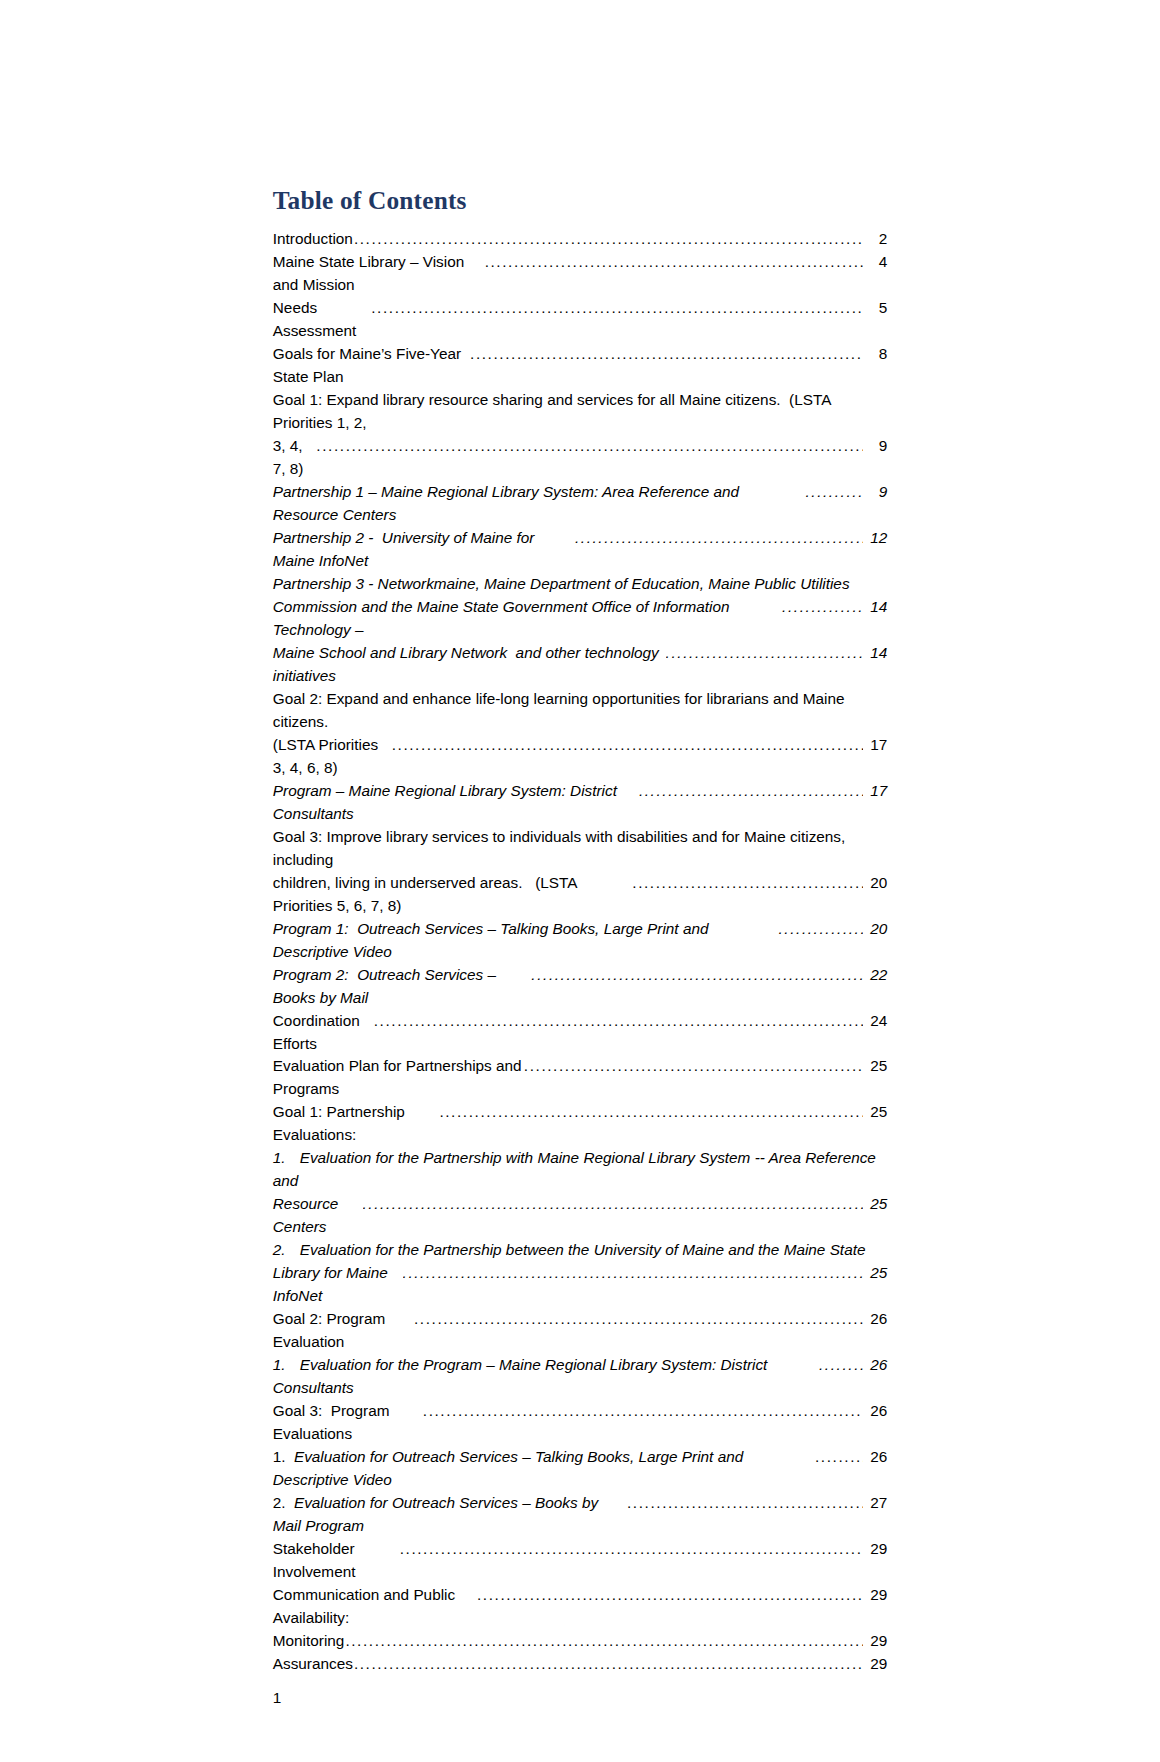Table of Contents
Introduction ........................................................................................................................... 2
Maine State Library – Vision and Mission ..................................................................................... 4
Needs Assessment ................................................................................................................. 5
Goals for Maine’s Five-Year State Plan .......................................................................................... 8
Goal 1: Expand library resource sharing and services for all Maine citizens. (LSTA Priorities 1, 2,
3, 4, 7, 8) .............................................................................................................................................. 9
Partnership 1 – Maine Regional Library System: Area Reference and Resource Centers ........... 9
Partnership 2 - University of Maine for Maine InfoNet ........................................................... 12
Partnership 3 - Networkmaine, Maine Department of Education, Maine Public Utilities
Commission and the Maine State Government Office of Information Technology – ............... 14
Maine School and Library Network and other technology initiatives ....................................... 14
Goal 2: Expand and enhance life-long learning opportunities for librarians and Maine citizens.
(LSTA Priorities 3, 4, 6, 8) ....................................................................................................................... 17
Program – Maine Regional Library System: District Consultants ............................................. 17
Goal 3: Improve library services to individuals with disabilities and for Maine citizens, including
children, living in underserved areas. (LSTA Priorities 5, 6, 7, 8) ................................................ 20
Program 1: Outreach Services – Talking Books, Large Print and Descriptive Video ................ 20
Program 2: Outreach Services – Books by Mail ....................................................................... 22
Coordination Efforts ................................................................................................................. 24
Evaluation Plan for Partnerships and Programs .......................................................................... 25
Goal 1: Partnership Evaluations: ................................................................................................ 25
1. Evaluation for the Partnership with Maine Regional Library System -- Area Reference and
Resource Centers ....................................................................................................................... 25
2. Evaluation for the Partnership between the University of Maine and the Maine State
Library for Maine InfoNet ....................................................................................................... 25
Goal 2: Program Evaluation ....................................................................................................... 26
1. Evaluation for the Program – Maine Regional Library System: District Consultants ........ 26
Goal 3: Program Evaluations ..................................................................................................... 26
1. Evaluation for Outreach Services – Talking Books, Large Print and Descriptive Video ......... 26
2. Evaluation for Outreach Services – Books by Mail Program ................................................ 27
Stakeholder Involvement .......................................................................................................... 29
Communication and Public Availability: ..................................................................................... 29
Monitoring ............................................................................................................................. 29
Assurances ............................................................................................................................. 29
1